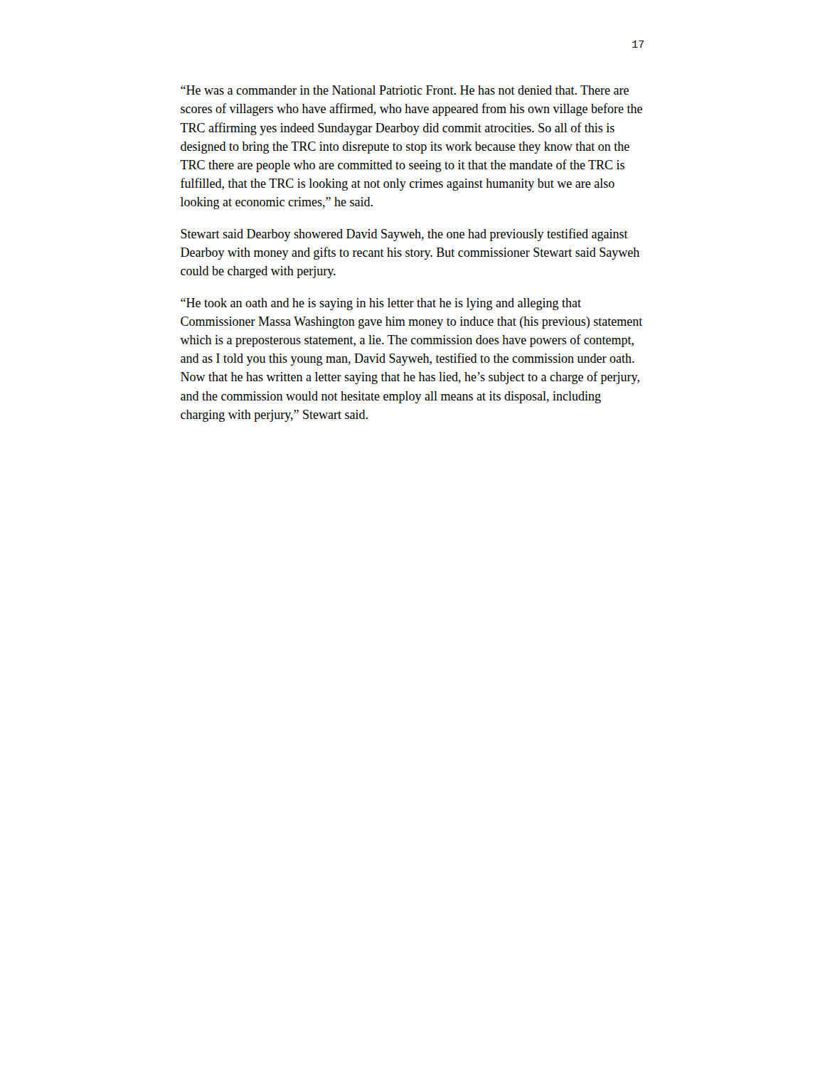17
“He was a commander in the National Patriotic Front. He has not denied that. There are scores of villagers who have affirmed, who have appeared from his own village before the TRC affirming yes indeed Sundaygar Dearboy did commit atrocities. So all of this is designed to bring the TRC into disrepute to stop its work because they know that on the TRC there are people who are committed to seeing to it that the mandate of the TRC is fulfilled, that the TRC is looking at not only crimes against humanity but we are also looking at economic crimes,” he said.
Stewart said Dearboy showered David Sayweh, the one had previously testified against Dearboy with money and gifts to recant his story. But commissioner Stewart said Sayweh could be charged with perjury.
“He took an oath and he is saying in his letter that he is lying and alleging that Commissioner Massa Washington gave him money to induce that (his previous) statement which is a preposterous statement, a lie. The commission does have powers of contempt, and as I told you this young man, David Sayweh, testified to the commission under oath. Now that he has written a letter saying that he has lied, he’s subject to a charge of perjury, and the commission would not hesitate employ all means at its disposal, including charging with perjury,” Stewart said.